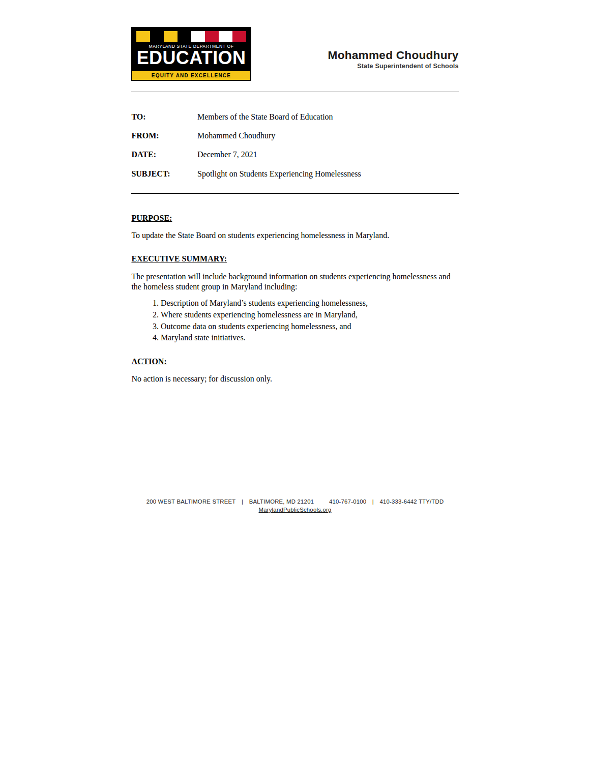MARYLAND STATE DEPARTMENT OF
EDUCATION
EQUITY AND EXCELLENCE
Mohammed Choudhury
State Superintendent of Schools
| TO: | Members of the State Board of Education |
| FROM: | Mohammed Choudhury |
| DATE: | December 7, 2021 |
| SUBJECT: | Spotlight on Students Experiencing Homelessness |
PURPOSE:
To update the State Board on students experiencing homelessness in Maryland.
EXECUTIVE SUMMARY:
The presentation will include background information on students experiencing homelessness and the homeless student group in Maryland including:
Description of Maryland’s students experiencing homelessness,
Where students experiencing homelessness are in Maryland,
Outcome data on students experiencing homelessness, and
Maryland state initiatives.
ACTION:
No action is necessary; for discussion only.
200 WEST BALTIMORE STREET|BALTIMORE, MD 21201 410-767-0100|410-333-6442 TTY/TDD
MarylandPublicSchools.org